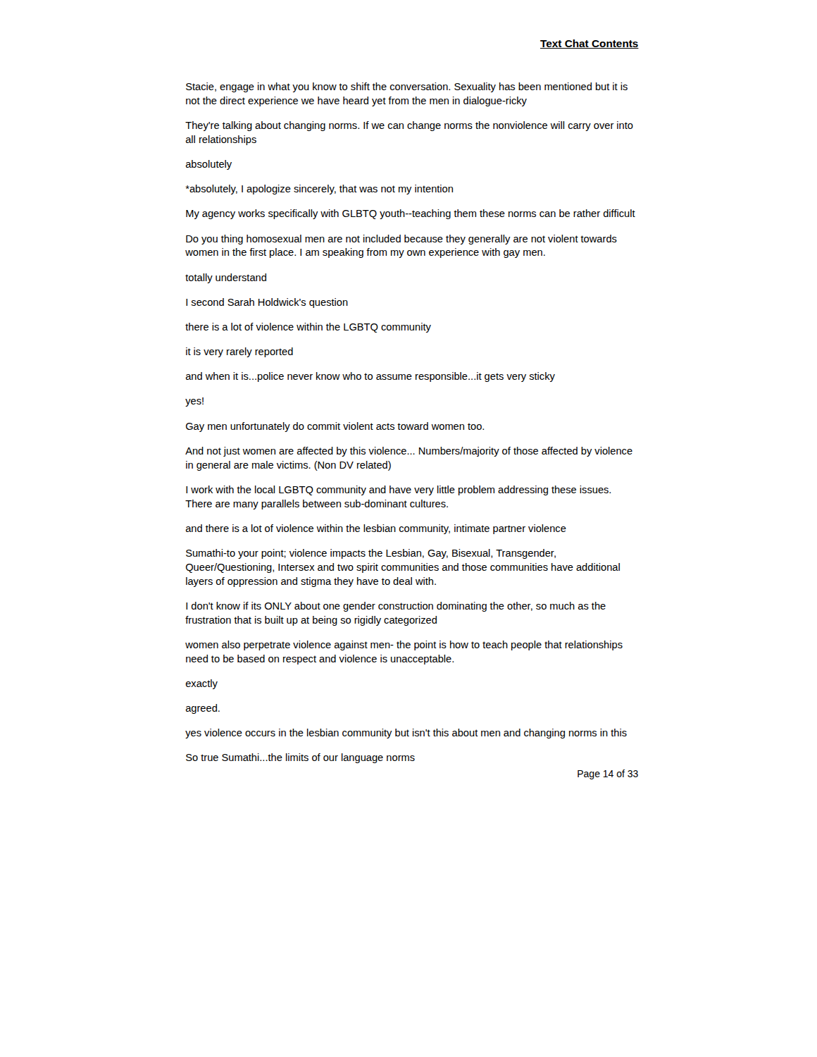Text Chat Contents
Stacie, engage in what you know to shift the conversation. Sexuality has been mentioned but it is not the direct experience we have heard yet from the men in dialogue-ricky
They're talking about changing norms. If we can change norms the nonviolence will carry over into all relationships
absolutely
*absolutely, I apologize sincerely, that was not my intention
My agency works specifically with GLBTQ youth--teaching them these norms can be rather difficult
Do you thing homosexual men are not included because they generally are not violent towards women in the first place. I am speaking from my own experience with gay men.
totally understand
I second Sarah Holdwick's question
there is a lot of violence within the LGBTQ community
it is very rarely reported
and when it is...police never know who to assume responsible...it gets very sticky
yes!
Gay men unfortunately do commit violent acts toward women too.
And not just women are affected by this violence... Numbers/majority of those affected by violence in general are male victims. (Non DV related)
I work with the local LGBTQ community and have very little problem addressing these issues. There are many parallels between sub-dominant cultures.
and there is a lot of violence within the lesbian community, intimate partner violence
Sumathi-to your point; violence impacts the Lesbian, Gay, Bisexual, Transgender, Queer/Questioning, Intersex and two spirit communities and those communities have additional layers of oppression and stigma they have to deal with.
I don't know if its ONLY about one gender construction dominating the other, so much as the frustration that is built up at being so rigidly categorized
women also perpetrate violence against men- the point is how to teach people that relationships need to be based on respect and violence is unacceptable.
exactly
agreed.
yes violence occurs in the lesbian community but isn't this about men and changing norms in this
So true Sumathi...the limits of our language norms
Page 14 of 33